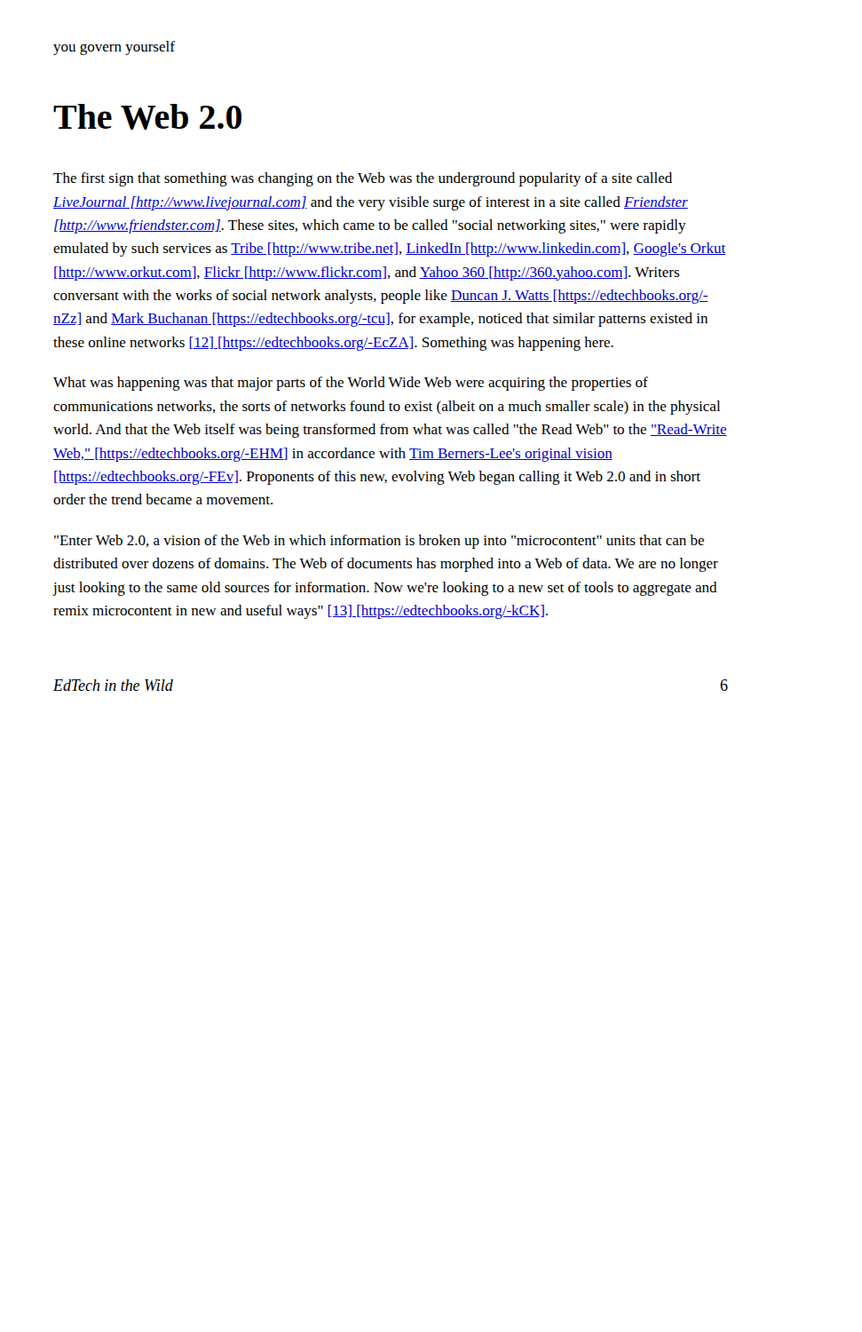you govern yourself
The Web 2.0
The first sign that something was changing on the Web was the underground popularity of a site called LiveJournal [http://www.livejournal.com] and the very visible surge of interest in a site called Friendster [http://www.friendster.com]. These sites, which came to be called "social networking sites," were rapidly emulated by such services as Tribe [http://www.tribe.net], LinkedIn [http://www.linkedin.com], Google's Orkut [http://www.orkut.com], Flickr [http://www.flickr.com], and Yahoo 360 [http://360.yahoo.com]. Writers conversant with the works of social network analysts, people like Duncan J. Watts [https://edtechbooks.org/-nZz] and Mark Buchanan [https://edtechbooks.org/-tcu], for example, noticed that similar patterns existed in these online networks [12] [https://edtechbooks.org/-EcZA]. Something was happening here.
What was happening was that major parts of the World Wide Web were acquiring the properties of communications networks, the sorts of networks found to exist (albeit on a much smaller scale) in the physical world. And that the Web itself was being transformed from what was called "the Read Web" to the "Read-Write Web," [https://edtechbooks.org/-EHM] in accordance with Tim Berners-Lee's original vision [https://edtechbooks.org/-FEv]. Proponents of this new, evolving Web began calling it Web 2.0 and in short order the trend became a movement.
"Enter Web 2.0, a vision of the Web in which information is broken up into "microcontent" units that can be distributed over dozens of domains. The Web of documents has morphed into a Web of data. We are no longer just looking to the same old sources for information. Now we're looking to a new set of tools to aggregate and remix microcontent in new and useful ways" [13] [https://edtechbooks.org/-kCK].
EdTech in the Wild 6